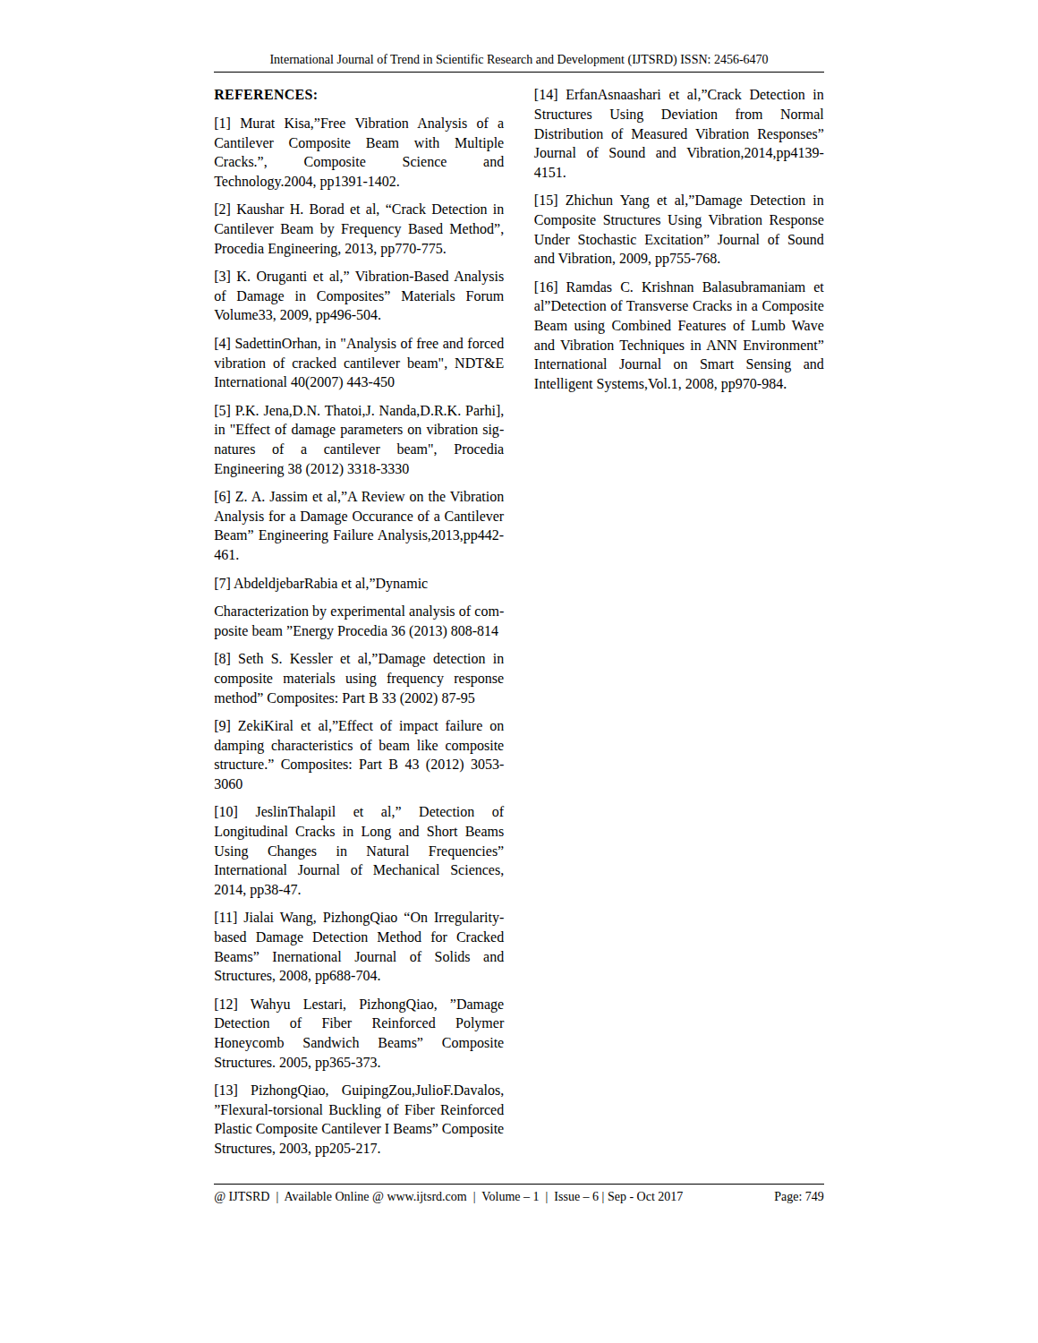International Journal of Trend in Scientific Research and Development (IJTSRD) ISSN: 2456-6470
REFERENCES:
[1] Murat Kisa,”Free Vibration Analysis of a Cantilever Composite Beam with Multiple Cracks.”, Composite Science and Technology.2004, pp1391-1402.
[2] Kaushar H. Borad et al, “Crack Detection in Cantilever Beam by Frequency Based Method”, Procedia Engineering, 2013, pp770-775.
[3] K. Oruganti et al,” Vibration-Based Analysis of Damage in Composites” Materials Forum Volume33, 2009, pp496-504.
[4] SadettinOrhan, in "Analysis of free and forced vibration of cracked cantilever beam", NDT&E International 40(2007) 443-450
[5] P.K. Jena,D.N. Thatoi,J. Nanda,D.R.K. Parhi], in "Effect of damage parameters on vibration signatures of a cantilever beam", Procedia Engineering 38 (2012) 3318-3330
[6] Z. A. Jassim et al,”A Review on the Vibration Analysis for a Damage Occurance of a Cantilever Beam” Engineering Failure Analysis,2013,pp442-461.
[7] AbdeldjebarRabia et al,”Dynamic
Characterization by experimental analysis of composite beam ”Energy Procedia 36 (2013) 808-814
[8] Seth S. Kessler et al,”Damage detection in composite materials using frequency response method” Composites: Part B 33 (2002) 87-95
[9] ZekiKiral et al,”Effect of impact failure on damping characteristics of beam like composite structure.” Composites: Part B 43 (2012) 3053-3060
[10] JeslinThalapil et al,” Detection of Longitudinal Cracks in Long and Short Beams Using Changes in Natural Frequencies” International Journal of Mechanical Sciences, 2014, pp38-47.
[11] Jialai Wang, PizhongQiao “On Irregularity-based Damage Detection Method for Cracked Beams” Inernational Journal of Solids and Structures, 2008, pp688-704.
[12] Wahyu Lestari, PizhongQiao, ”Damage Detection of Fiber Reinforced Polymer Honeycomb Sandwich Beams” Composite Structures. 2005, pp365-373.
[13] PizhongQiao, GuipingZou,JulioF.Davalos, ”Flexural-torsional Buckling of Fiber Reinforced Plastic Composite Cantilever I Beams” Composite Structures, 2003, pp205-217.
[14] ErfanAsnaashari et al,”Crack Detection in Structures Using Deviation from Normal Distribution of Measured Vibration Responses” Journal of Sound and Vibration,2014,pp4139-4151.
[15] Zhichun Yang et al,”Damage Detection in Composite Structures Using Vibration Response Under Stochastic Excitation” Journal of Sound and Vibration, 2009, pp755-768.
[16] Ramdas C. Krishnan Balasubramaniam et al”Detection of Transverse Cracks in a Composite Beam using Combined Features of Lumb Wave and Vibration Techniques in ANN Environment” International Journal on Smart Sensing and Intelligent Systems,Vol.1, 2008, pp970-984.
@ IJTSRD | Available Online @ www.ijtsrd.com | Volume – 1 | Issue – 6 | Sep - Oct 2017
Page: 749